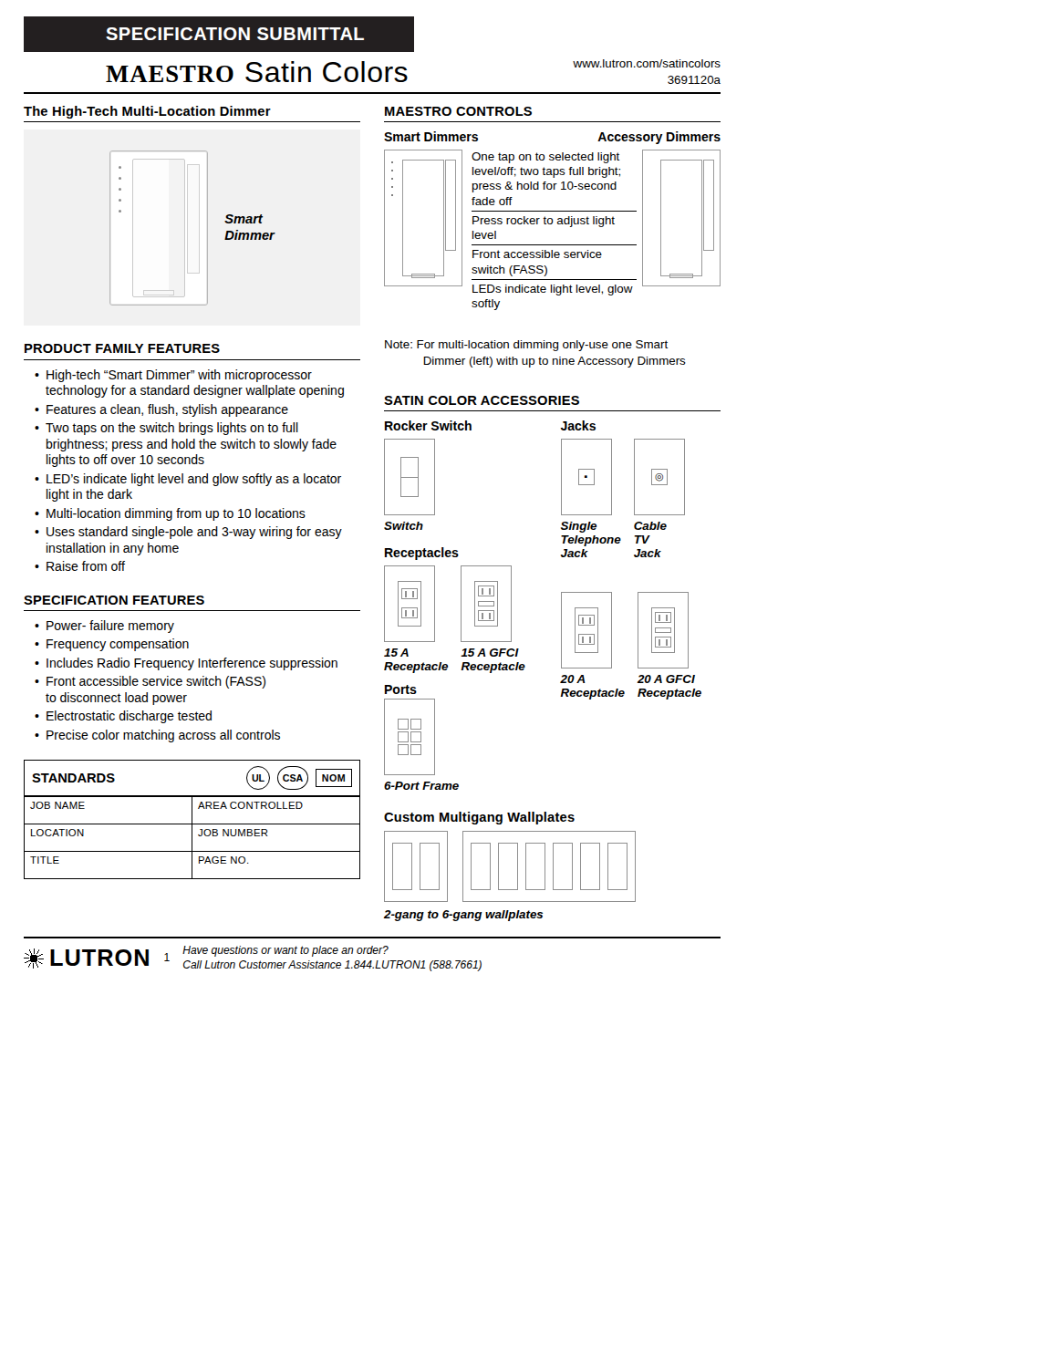SPECIFICATION SUBMITTAL
MAESTRO Satin Colors
www.lutron.com/satincolors
3691120a
The High-Tech Multi-Location Dimmer
Smart
Dimmer
PRODUCT FAMILY FEATURES
High-tech “Smart Dimmer” with microprocessor technology for a standard designer wallplate opening
Features a clean, flush, stylish appearance
Two taps on the switch brings lights on to full brightness; press and hold the switch to slowly fade lights to off over 10 seconds
LED’s indicate light level and glow softly as a locator light in the dark
Multi-location dimming from up to 10 locations
Uses standard single-pole and 3-way wiring for easy installation in any home
Raise from off
SPECIFICATION FEATURES
Power- failure memory
Frequency compensation
Includes Radio Frequency Interference suppression
Front accessible service switch (FASS)
to disconnect load power
Electrostatic discharge tested
Precise color matching across all controls
STANDARDS UL CSA NOM
| JOB NAME | AREA CONTROLLED |
| LOCATION | JOB NUMBER |
| TITLE | PAGE NO. |
MAESTRO CONTROLS
Smart Dimmers Accessory Dimmers
One tap on to selected light level/off; two taps full bright; press & hold for 10-second fade off
Press rocker to adjust light level
Front accessible service switch (FASS)
LEDs indicate light level, glow softly
Note: For multi-location dimming only-use one Smart Dimmer (left) with up to nine Accessory Dimmers
SATIN COLOR ACCESSORIES
Rocker Switch
Switch
Receptacles
15 A
Receptacle
15 A GFCI
Receptacle
Ports
6-Port Frame
Jacks
▪
Single
Telephone
Jack
◎
Cable
TV
Jack
20 A
Receptacle
20 A GFCI
Receptacle
Custom Multigang Wallplates
2-gang to 6-gang wallplates
LUTRON
1
Have questions or want to place an order?
Call Lutron Customer Assistance 1.844.LUTRON1 (588.7661)